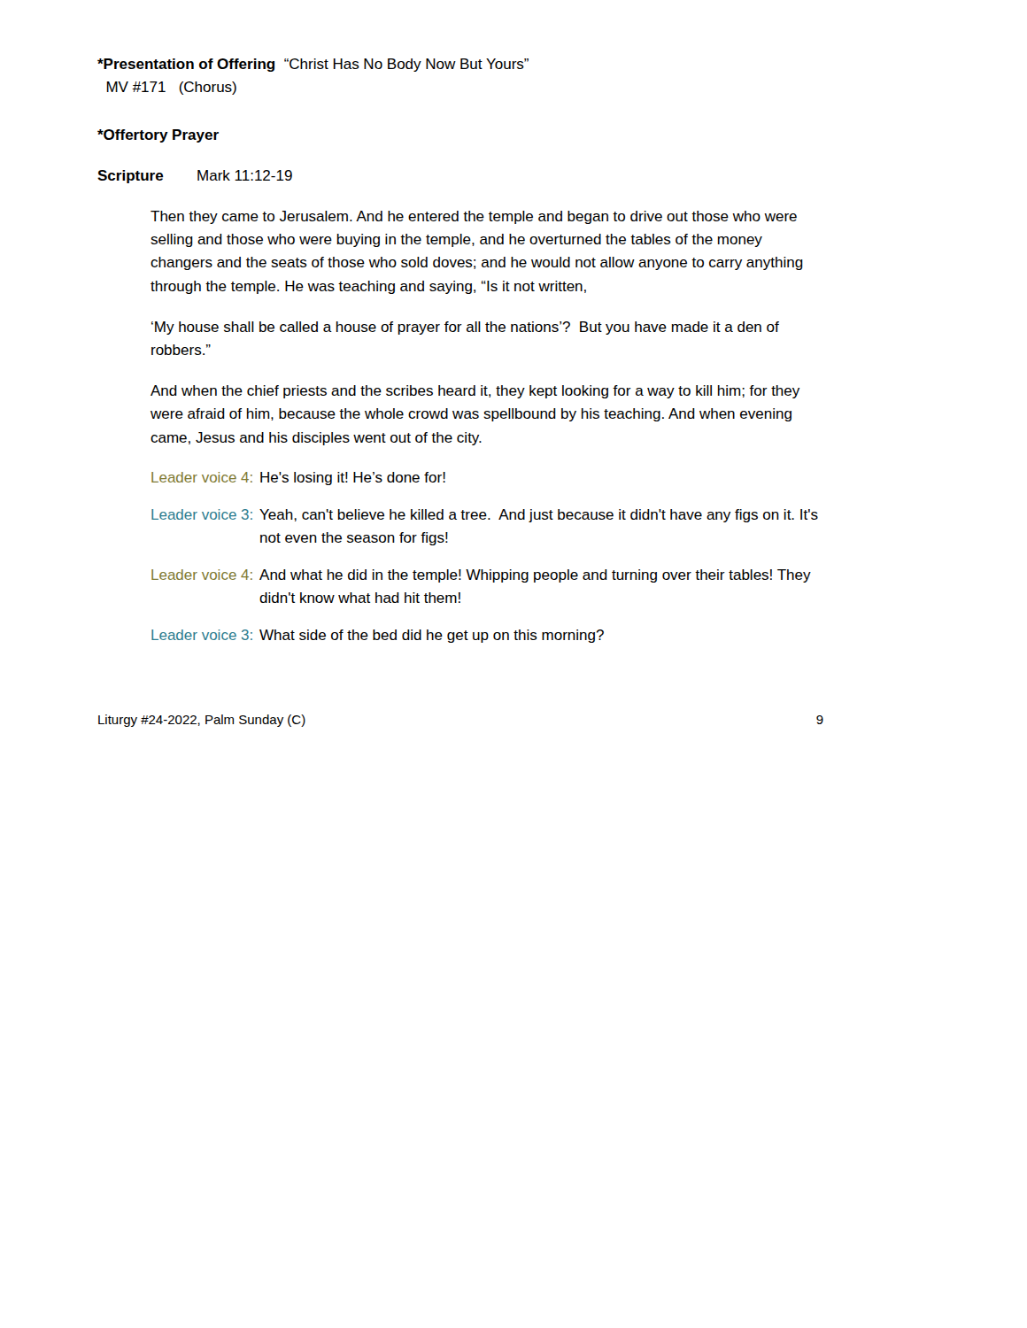*Presentation of Offering “Christ Has No Body Now But Yours”
MV #171 (Chorus)
*Offertory Prayer
Scripture Mark 11:12-19
Then they came to Jerusalem. And he entered the temple and began to drive out those who were selling and those who were buying in the temple, and he overturned the tables of the money changers and the seats of those who sold doves; and he would not allow anyone to carry anything through the temple. He was teaching and saying, “Is it not written,
‘My house shall be called a house of prayer for all the nations’? But you have made it a den of robbers.”
And when the chief priests and the scribes heard it, they kept looking for a way to kill him; for they were afraid of him, because the whole crowd was spellbound by his teaching. And when evening came, Jesus and his disciples went out of the city.
Leader voice 4: He's losing it! He’s done for!
Leader voice 3: Yeah, can't believe he killed a tree. And just because it didn't have any figs on it. It's not even the season for figs!
Leader voice 4: And what he did in the temple! Whipping people and turning over their tables! They didn't know what had hit them!
Leader voice 3: What side of the bed did he get up on this morning?
Liturgy #24-2022, Palm Sunday (C) 9